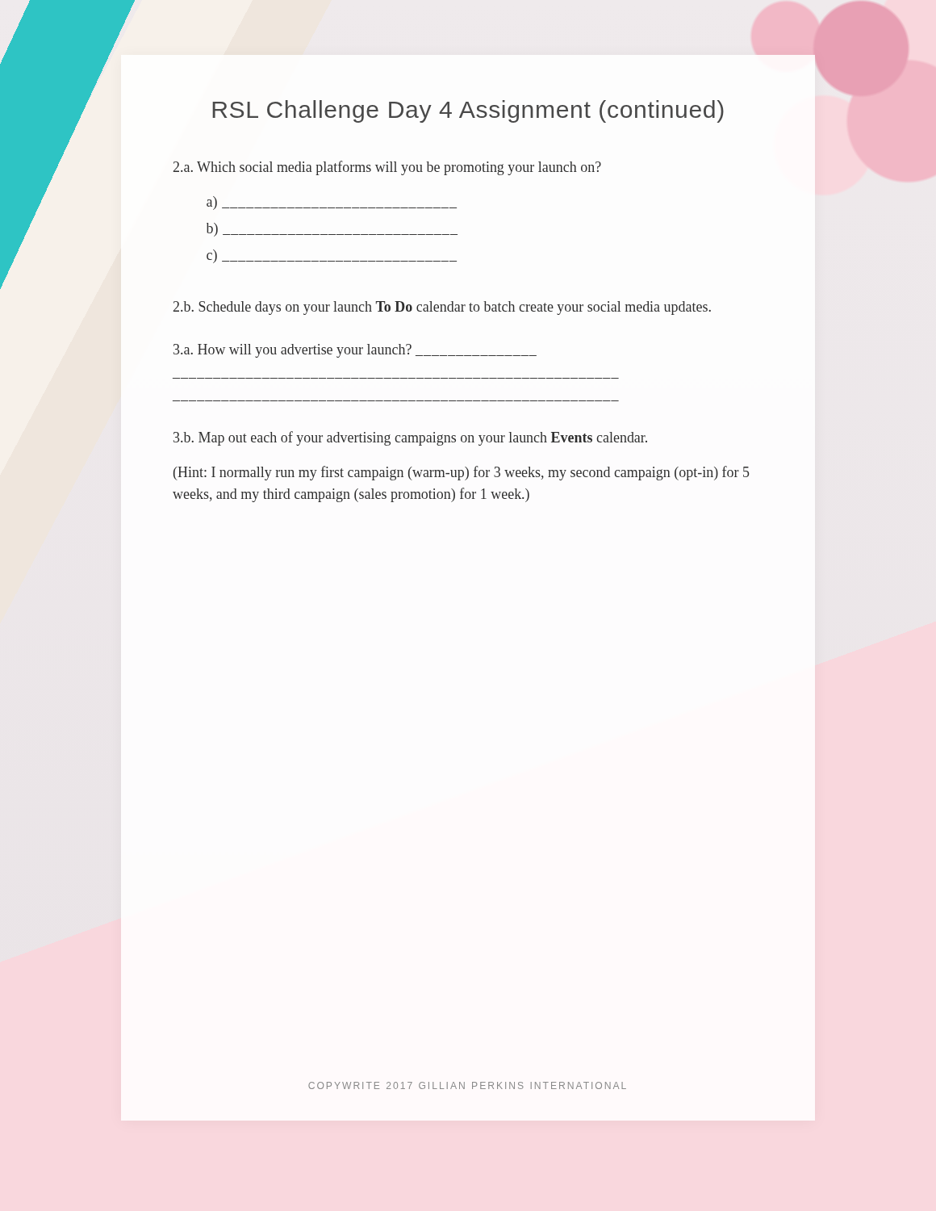RSL Challenge Day 4 Assignment (continued)
2.a. Which social media platforms will you be promoting your launch on?
a)_____________________________
b)_____________________________
c)_____________________________
2.b. Schedule days on your launch To Do calendar to batch create your social media updates.
3.a. How will you advertise your launch? _______________
_______________________________________________________
_______________________________________________________
3.b. Map out each of your advertising campaigns on your launch Events calendar.
(Hint: I normally run my first campaign (warm-up) for 3 weeks, my second campaign (opt-in) for 5 weeks, and my third campaign (sales promotion) for 1 week.)
Copywrite 2017 Gillian Perkins International